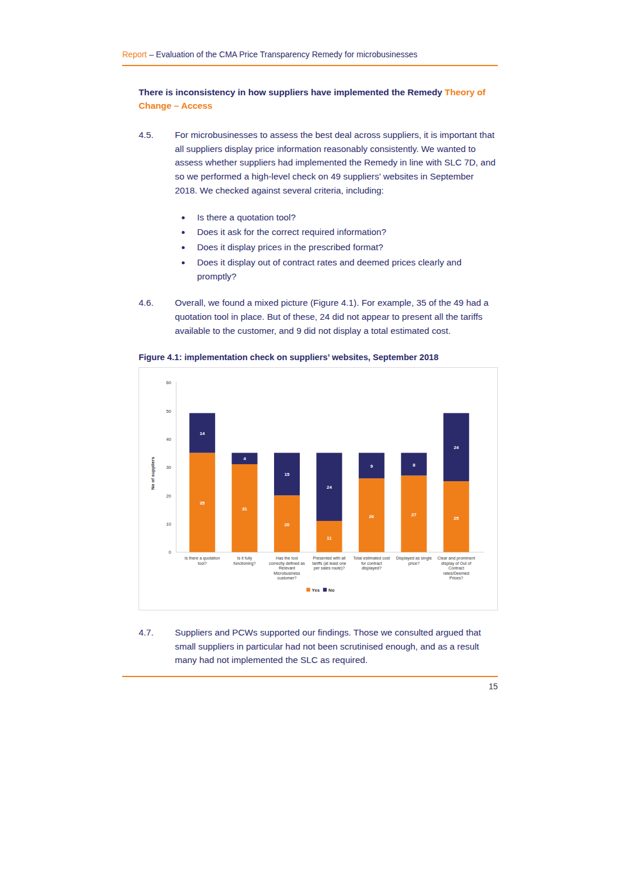Report – Evaluation of the CMA Price Transparency Remedy for microbusinesses
There is inconsistency in how suppliers have implemented the Remedy Theory of Change – Access
4.5.
For microbusinesses to assess the best deal across suppliers, it is important that all suppliers display price information reasonably consistently. We wanted to assess whether suppliers had implemented the Remedy in line with SLC 7D, and so we performed a high-level check on 49 suppliers’ websites in September 2018. We checked against several criteria, including:
Is there a quotation tool?
Does it ask for the correct required information?
Does it display prices in the prescribed format?
Does it display out of contract rates and deemed prices clearly and promptly?
4.6.
Overall, we found a mixed picture (Figure 4.1). For example, 35 of the 49 had a quotation tool in place. But of these, 24 did not appear to present all the tariffs available to the customer, and 9 did not display a total estimated cost.
Figure 4.1: implementation check on suppliers’ websites, September 2018
0 10 20 30 40 50 60 No of suppliers 35 14 31 4 20 15 11 24 26 9 27 8 25 24 Is there a quotation tool? Is it fully functioning? Has the tool correctly defined as Relevant Microbusiness customer? Presented with all tariffs (at least one per sales route)? Total estimated cost for contract displayed? Displayed as single price? Clear and prominent display of Out of Contract rates/Deemed Prices? Yes No
4.7.
Suppliers and PCWs supported our findings. Those we consulted argued that small suppliers in particular had not been scrutinised enough, and as a result many had not implemented the SLC as required.
15